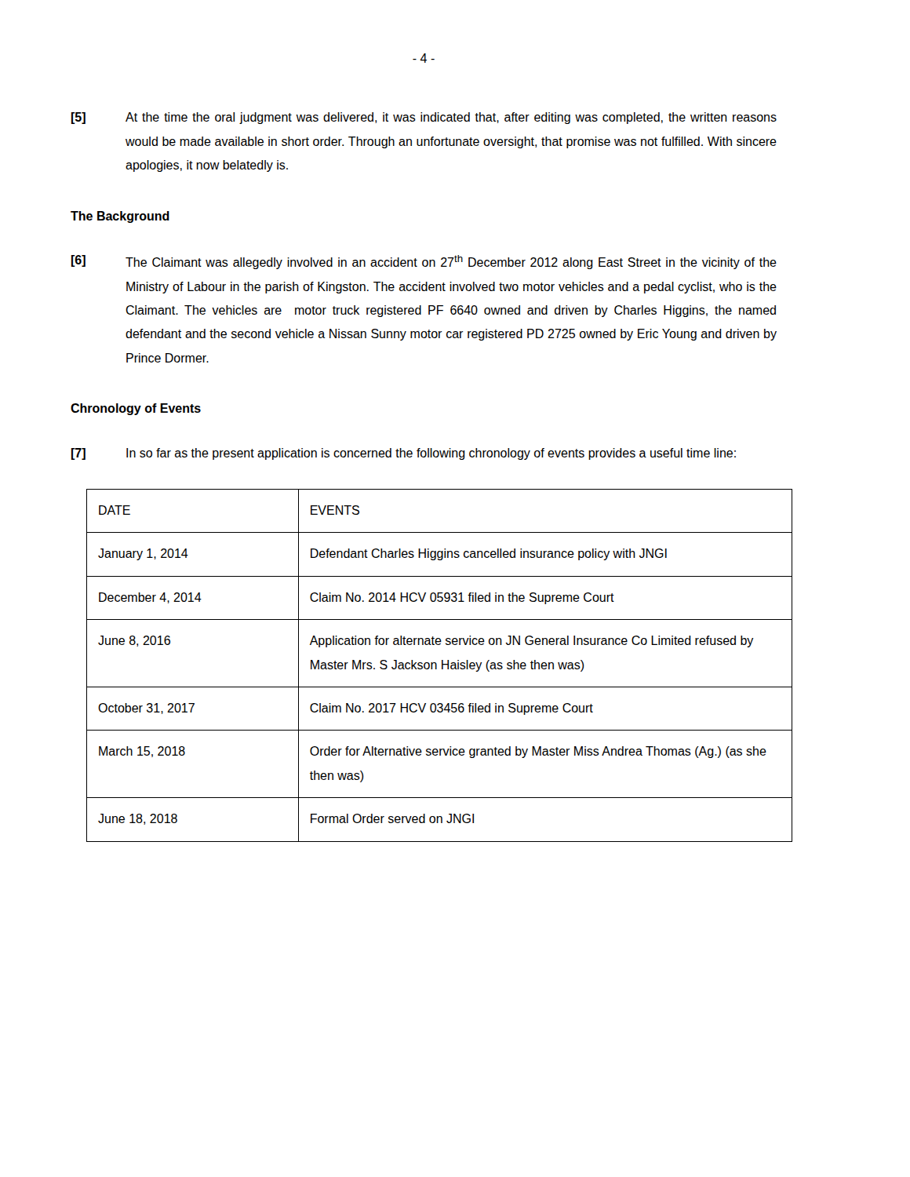- 4 -
[5]
At the time the oral judgment was delivered, it was indicated that, after editing was completed, the written reasons would be made available in short order. Through an unfortunate oversight, that promise was not fulfilled. With sincere apologies, it now belatedly is.
The Background
[6]
The Claimant was allegedly involved in an accident on 27th December 2012 along East Street in the vicinity of the Ministry of Labour in the parish of Kingston. The accident involved two motor vehicles and a pedal cyclist, who is the Claimant. The vehicles are motor truck registered PF 6640 owned and driven by Charles Higgins, the named defendant and the second vehicle a Nissan Sunny motor car registered PD 2725 owned by Eric Young and driven by Prince Dormer.
Chronology of Events
[7]
In so far as the present application is concerned the following chronology of events provides a useful time line:
| DATE | EVENTS |
| --- | --- |
| January 1, 2014 | Defendant Charles Higgins cancelled insurance policy with JNGI |
| December 4, 2014 | Claim No. 2014 HCV 05931 filed in the Supreme Court |
| June 8, 2016 | Application for alternate service on JN General Insurance Co Limited refused by Master Mrs. S Jackson Haisley (as she then was) |
| October 31, 2017 | Claim No. 2017 HCV 03456 filed in Supreme Court |
| March 15, 2018 | Order for Alternative service granted by Master Miss Andrea Thomas (Ag.) (as she then was) |
| June 18, 2018 | Formal Order served on JNGI |